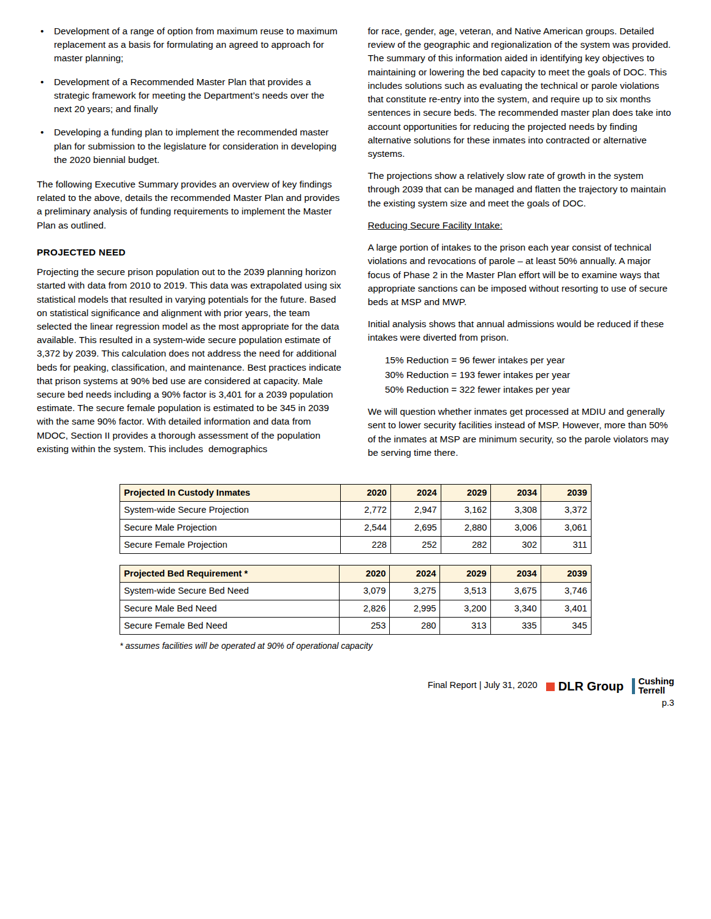Development of a range of option from maximum reuse to maximum replacement as a basis for formulating an agreed to approach for master planning;
Development of a Recommended Master Plan that provides a strategic framework for meeting the Department’s needs over the next 20 years; and finally
Developing a funding plan to implement the recommended master plan for submission to the legislature for consideration in developing the 2020 biennial budget.
The following Executive Summary provides an overview of key findings related to the above, details the recommended Master Plan and provides a preliminary analysis of funding requirements to implement the Master Plan as outlined.
Projected Need
Projecting the secure prison population out to the 2039 planning horizon started with data from 2010 to 2019. This data was extrapolated using six statistical models that resulted in varying potentials for the future. Based on statistical significance and alignment with prior years, the team selected the linear regression model as the most appropriate for the data available. This resulted in a system-wide secure population estimate of 3,372 by 2039. This calculation does not address the need for additional beds for peaking, classification, and maintenance. Best practices indicate that prison systems at 90% bed use are considered at capacity. Male secure bed needs including a 90% factor is 3,401 for a 2039 population estimate. The secure female population is estimated to be 345 in 2039 with the same 90% factor. With detailed information and data from MDOC, Section II provides a thorough assessment of the population existing within the system. This includes demographics
for race, gender, age, veteran, and Native American groups. Detailed review of the geographic and regionalization of the system was provided. The summary of this information aided in identifying key objectives to maintaining or lowering the bed capacity to meet the goals of DOC. This includes solutions such as evaluating the technical or parole violations that constitute re-entry into the system, and require up to six months sentences in secure beds. The recommended master plan does take into account opportunities for reducing the projected needs by finding alternative solutions for these inmates into contracted or alternative systems.
The projections show a relatively slow rate of growth in the system through 2039 that can be managed and flatten the trajectory to maintain the existing system size and meet the goals of DOC.
Reducing Secure Facility Intake:
A large portion of intakes to the prison each year consist of technical violations and revocations of parole – at least 50% annually. A major focus of Phase 2 in the Master Plan effort will be to examine ways that appropriate sanctions can be imposed without resorting to use of secure beds at MSP and MWP.
Initial analysis shows that annual admissions would be reduced if these intakes were diverted from prison.
15% Reduction = 96 fewer intakes per year
30% Reduction = 193 fewer intakes per year
50% Reduction = 322 fewer intakes per year
We will question whether inmates get processed at MDIU and generally sent to lower security facilities instead of MSP. However, more than 50% of the inmates at MSP are minimum security, so the parole violators may be serving time there.
| Projected In Custody Inmates | 2020 | 2024 | 2029 | 2034 | 2039 |
| --- | --- | --- | --- | --- | --- |
| System-wide Secure Projection | 2,772 | 2,947 | 3,162 | 3,308 | 3,372 |
| Secure Male Projection | 2,544 | 2,695 | 2,880 | 3,006 | 3,061 |
| Secure Female Projection | 228 | 252 | 282 | 302 | 311 |
| Projected Bed Requirement * | 2020 | 2024 | 2029 | 2034 | 2039 |
| --- | --- | --- | --- | --- | --- |
| System-wide Secure Bed Need | 3,079 | 3,275 | 3,513 | 3,675 | 3,746 |
| Secure Male Bed Need | 2,826 | 2,995 | 3,200 | 3,340 | 3,401 |
| Secure Female Bed Need | 253 | 280 | 313 | 335 | 345 |
* assumes facilities will be operated at 90% of operational capacity
Final Report | July 31, 2020
DLR Group
Cushing
Terrell
p.3